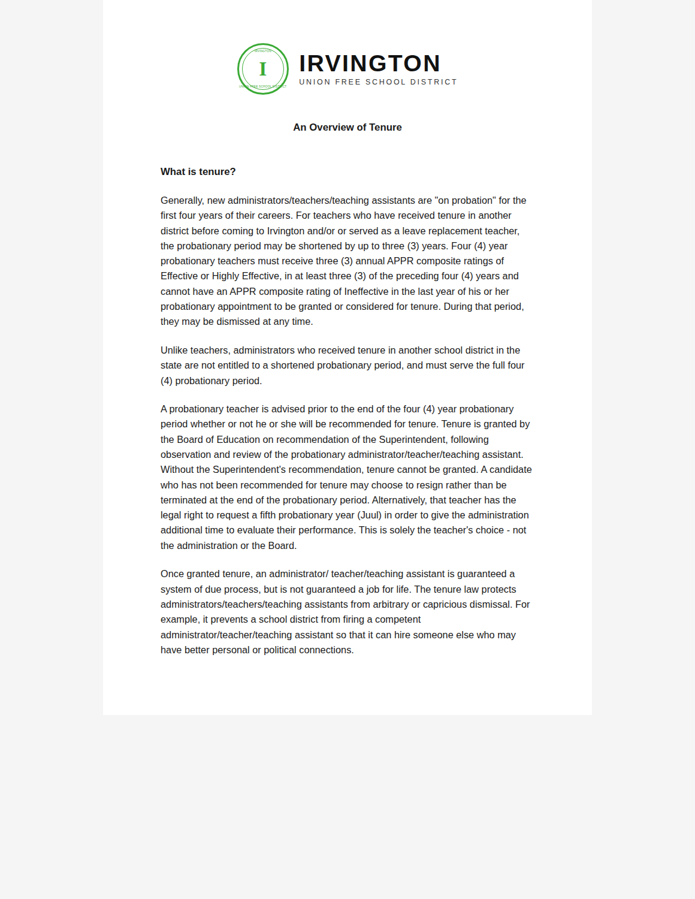Irvington Union Free School District
I
IRVINGTON
Union Free School District
An Overview of Tenure
What is tenure?
Generally, new administrators/teachers/teaching assistants are "on probation" for the first four years of their careers. For teachers who have received tenure in another district before coming to Irvington and/or or served as a leave replacement teacher, the probationary period may be shortened by up to three (3) years. Four (4) year probationary teachers must receive three (3) annual APPR composite ratings of Effective or Highly Effective, in at least three (3) of the preceding four (4) years and cannot have an APPR composite rating of Ineffective in the last year of his or her probationary appointment to be granted or considered for tenure. During that period, they may be dismissed at any time.
Unlike teachers, administrators who received tenure in another school district in the state are not entitled to a shortened probationary period, and must serve the full four (4) probationary period.
A probationary teacher is advised prior to the end of the four (4) year probationary period whether or not he or she will be recommended for tenure. Tenure is granted by the Board of Education on recommendation of the Superintendent, following observation and review of the probationary administrator/teacher/teaching assistant. Without the Superintendent's recommendation, tenure cannot be granted. A candidate who has not been recommended for tenure may choose to resign rather than be terminated at the end of the probationary period. Alternatively, that teacher has the legal right to request a fifth probationary year (Juul) in order to give the administration additional time to evaluate their performance. This is solely the teacher's choice - not the administration or the Board.
Once granted tenure, an administrator/ teacher/teaching assistant is guaranteed a system of due process, but is not guaranteed a job for life. The tenure law protects administrators/teachers/teaching assistants from arbitrary or capricious dismissal. For example, it prevents a school district from firing a competent administrator/teacher/teaching assistant so that it can hire someone else who may have better personal or political connections.